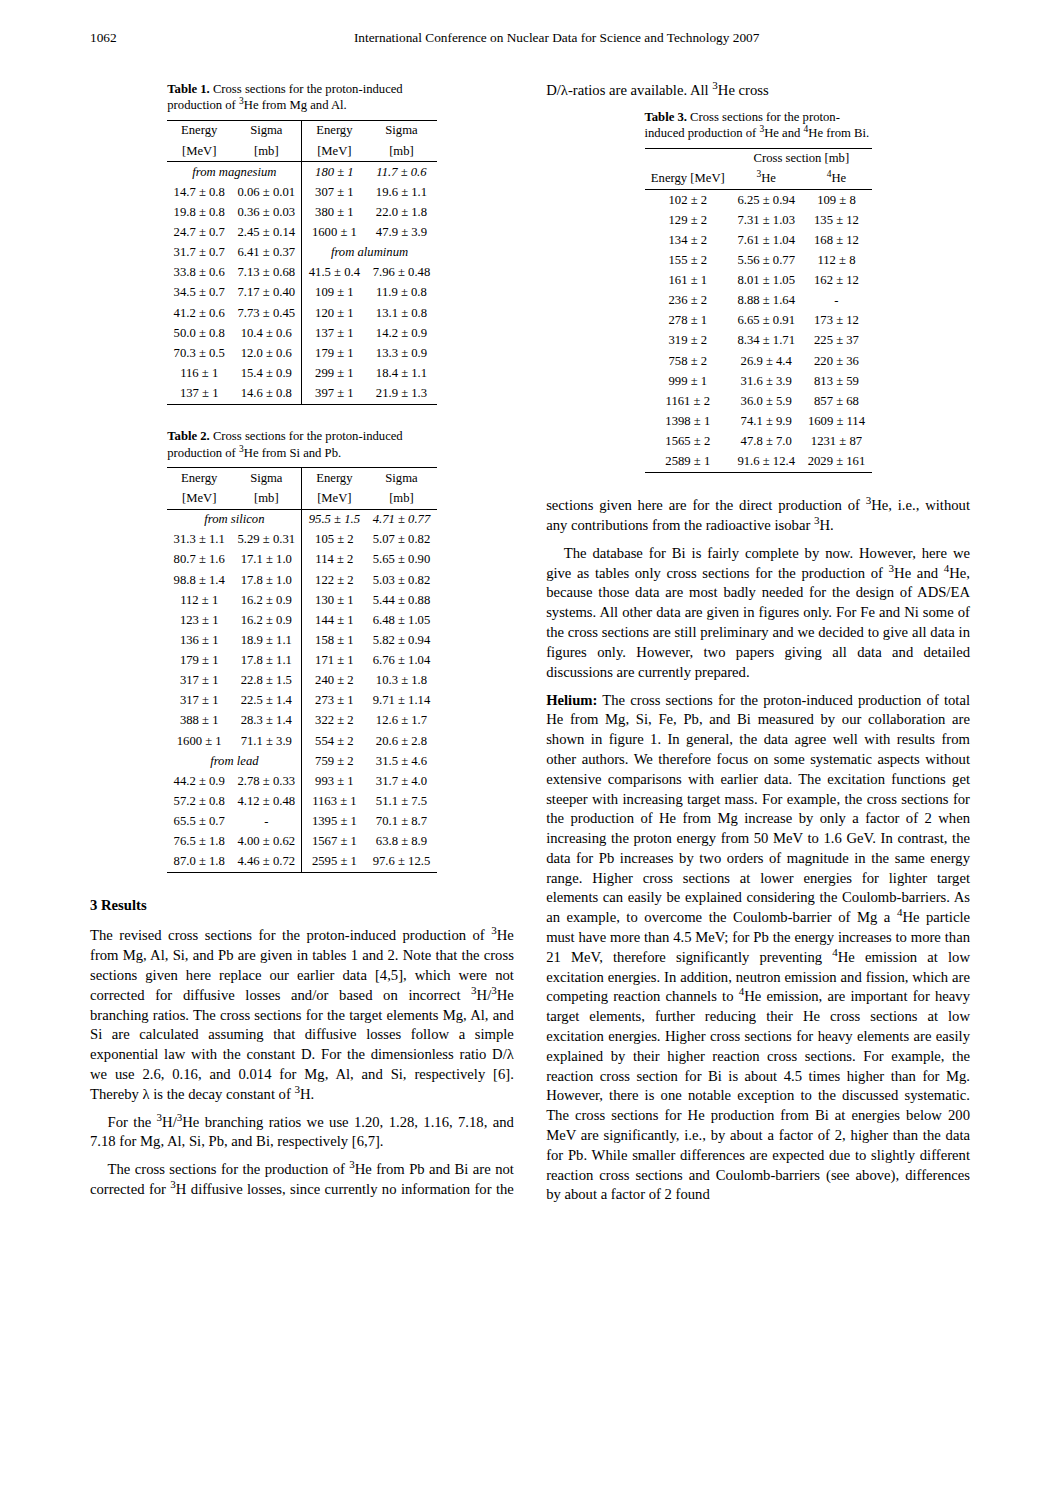1062 International Conference on Nuclear Data for Science and Technology 2007
Table 1. Cross sections for the proton-induced production of 3 He from Mg and Al.
| Energy | Sigma | Energy | Sigma |
| [MeV] | [mb] | [MeV] | [mb] |
| from magnesium | 180 ± 1 | 11.7 ± 0.6 |
| 14.7 ± 0.8 | 0.06 ± 0.01 | 307 ± 1 | 19.6 ± 1.1 |
| 19.8 ± 0.8 | 0.36 ± 0.03 | 380 ± 1 | 22.0 ± 1.8 |
| 24.7 ± 0.7 | 2.45 ± 0.14 | 1600 ± 1 | 47.9 ± 3.9 |
| 31.7 ± 0.7 | 6.41 ± 0.37 | from aluminum |
| 33.8 ± 0.6 | 7.13 ± 0.68 | 41.5 ± 0.4 | 7.96 ± 0.48 |
| 34.5 ± 0.7 | 7.17 ± 0.40 | 109 ± 1 | 11.9 ± 0.8 |
| 41.2 ± 0.6 | 7.73 ± 0.45 | 120 ± 1 | 13.1 ± 0.8 |
| 50.0 ± 0.8 | 10.4 ± 0.6 | 137 ± 1 | 14.2 ± 0.9 |
| 70.3 ± 0.5 | 12.0 ± 0.6 | 179 ± 1 | 13.3 ± 0.9 |
| 116 ± 1 | 15.4 ± 0.9 | 299 ± 1 | 18.4 ± 1.1 |
| 137 ± 1 | 14.6 ± 0.8 | 397 ± 1 | 21.9 ± 1.3 |
Table 2. Cross sections for the proton-induced production of 3 He from Si and Pb.
| Energy | Sigma | Energy | Sigma |
| [MeV] | [mb] | [MeV] | [mb] |
| from silicon | 95.5 ± 1.5 | 4.71 ± 0.77 |
| 31.3 ± 1.1 | 5.29 ± 0.31 | 105 ± 2 | 5.07 ± 0.82 |
| 80.7 ± 1.6 | 17.1 ± 1.0 | 114 ± 2 | 5.65 ± 0.90 |
| 98.8 ± 1.4 | 17.8 ± 1.0 | 122 ± 2 | 5.03 ± 0.82 |
| 112 ± 1 | 16.2 ± 0.9 | 130 ± 1 | 5.44 ± 0.88 |
| 123 ± 1 | 16.2 ± 0.9 | 144 ± 1 | 6.48 ± 1.05 |
| 136 ± 1 | 18.9 ± 1.1 | 158 ± 1 | 5.82 ± 0.94 |
| 179 ± 1 | 17.8 ± 1.1 | 171 ± 1 | 6.76 ± 1.04 |
| 317 ± 1 | 22.8 ± 1.5 | 240 ± 2 | 10.3 ± 1.8 |
| 317 ± 1 | 22.5 ± 1.4 | 273 ± 1 | 9.71 ± 1.14 |
| 388 ± 1 | 28.3 ± 1.4 | 322 ± 2 | 12.6 ± 1.7 |
| 1600 ± 1 | 71.1 ± 3.9 | 554 ± 2 | 20.6 ± 2.8 |
| from lead | 759 ± 2 | 31.5 ± 4.6 |
| 44.2 ± 0.9 | 2.78 ± 0.33 | 993 ± 1 | 31.7 ± 4.0 |
| 57.2 ± 0.8 | 4.12 ± 0.48 | 1163 ± 1 | 51.1 ± 7.5 |
| 65.5 ± 0.7 | - | 1395 ± 1 | 70.1 ± 8.7 |
| 76.5 ± 1.8 | 4.00 ± 0.62 | 1567 ± 1 | 63.8 ± 8.9 |
| 87.0 ± 1.8 | 4.46 ± 0.72 | 2595 ± 1 | 97.6 ± 12.5 |
3 Results
The revised cross sections for the proton-induced production of 3He from Mg, Al, Si, and Pb are given in tables 1 and 2. Note that the cross sections given here replace our earlier data [4,5], which were not corrected for diffusive losses and/or based on incorrect 3H/3He branching ratios. The cross sections for the target elements Mg, Al, and Si are calculated assuming that diffusive losses follow a simple exponential law with the constant D. For the dimensionless ratio D/λ we use 2.6, 0.16, and 0.014 for Mg, Al, and Si, respectively [6]. Thereby λ is the decay constant of 3H.
For the 3H/3He branching ratios we use 1.20, 1.28, 1.16, 7.18, and 7.18 for Mg, Al, Si, Pb, and Bi, respectively [6,7].
The cross sections for the production of 3He from Pb and Bi are not corrected for 3H diffusive losses, since currently no information for the D/λ-ratios are available. All 3He cross
Table 3. Cross sections for the proton-induced production of 3 He and 4 He from Bi.
| | Cross section [mb] |
| Energy [MeV] | 3 He | 4 He |
| 102 ± 2 | 6.25 ± 0.94 | 109 ± 8 |
| 129 ± 2 | 7.31 ± 1.03 | 135 ± 12 |
| 134 ± 2 | 7.61 ± 1.04 | 168 ± 12 |
| 155 ± 2 | 5.56 ± 0.77 | 112 ± 8 |
| 161 ± 1 | 8.01 ± 1.05 | 162 ± 12 |
| 236 ± 2 | 8.88 ± 1.64 | - |
| 278 ± 1 | 6.65 ± 0.91 | 173 ± 12 |
| 319 ± 2 | 8.34 ± 1.71 | 225 ± 37 |
| 758 ± 2 | 26.9 ± 4.4 | 220 ± 36 |
| 999 ± 1 | 31.6 ± 3.9 | 813 ± 59 |
| 1161 ± 2 | 36.0 ± 5.9 | 857 ± 68 |
| 1398 ± 1 | 74.1 ± 9.9 | 1609 ± 114 |
| 1565 ± 2 | 47.8 ± 7.0 | 1231 ± 87 |
| 2589 ± 1 | 91.6 ± 12.4 | 2029 ± 161 |
sections given here are for the direct production of 3He, i.e., without any contributions from the radioactive isobar 3H.
The database for Bi is fairly complete by now. However, here we give as tables only cross sections for the production of 3He and 4He, because those data are most badly needed for the design of ADS/EA systems. All other data are given in figures only. For Fe and Ni some of the cross sections are still preliminary and we decided to give all data in figures only. However, two papers giving all data and detailed discussions are currently prepared.
Helium: The cross sections for the proton-induced production of total He from Mg, Si, Fe, Pb, and Bi measured by our collaboration are shown in figure 1. In general, the data agree well with results from other authors. We therefore focus on some systematic aspects without extensive comparisons with earlier data. The excitation functions get steeper with increasing target mass. For example, the cross sections for the production of He from Mg increase by only a factor of 2 when increasing the proton energy from 50 MeV to 1.6 GeV. In contrast, the data for Pb increases by two orders of magnitude in the same energy range. Higher cross sections at lower energies for lighter target elements can easily be explained considering the Coulomb-barriers. As an example, to overcome the Coulomb-barrier of Mg a 4He particle must have more than 4.5 MeV; for Pb the energy increases to more than 21 MeV, therefore significantly preventing 4He emission at low excitation energies. In addition, neutron emission and fission, which are competing reaction channels to 4He emission, are important for heavy target elements, further reducing their He cross sections at low excitation energies. Higher cross sections for heavy elements are easily explained by their higher reaction cross sections. For example, the reaction cross section for Bi is about 4.5 times higher than for Mg. However, there is one notable exception to the discussed systematic. The cross sections for He production from Bi at energies below 200 MeV are significantly, i.e., by about a factor of 2, higher than the data for Pb. While smaller differences are expected due to slightly different reaction cross sections and Coulomb-barriers (see above), differences by about a factor of 2 found